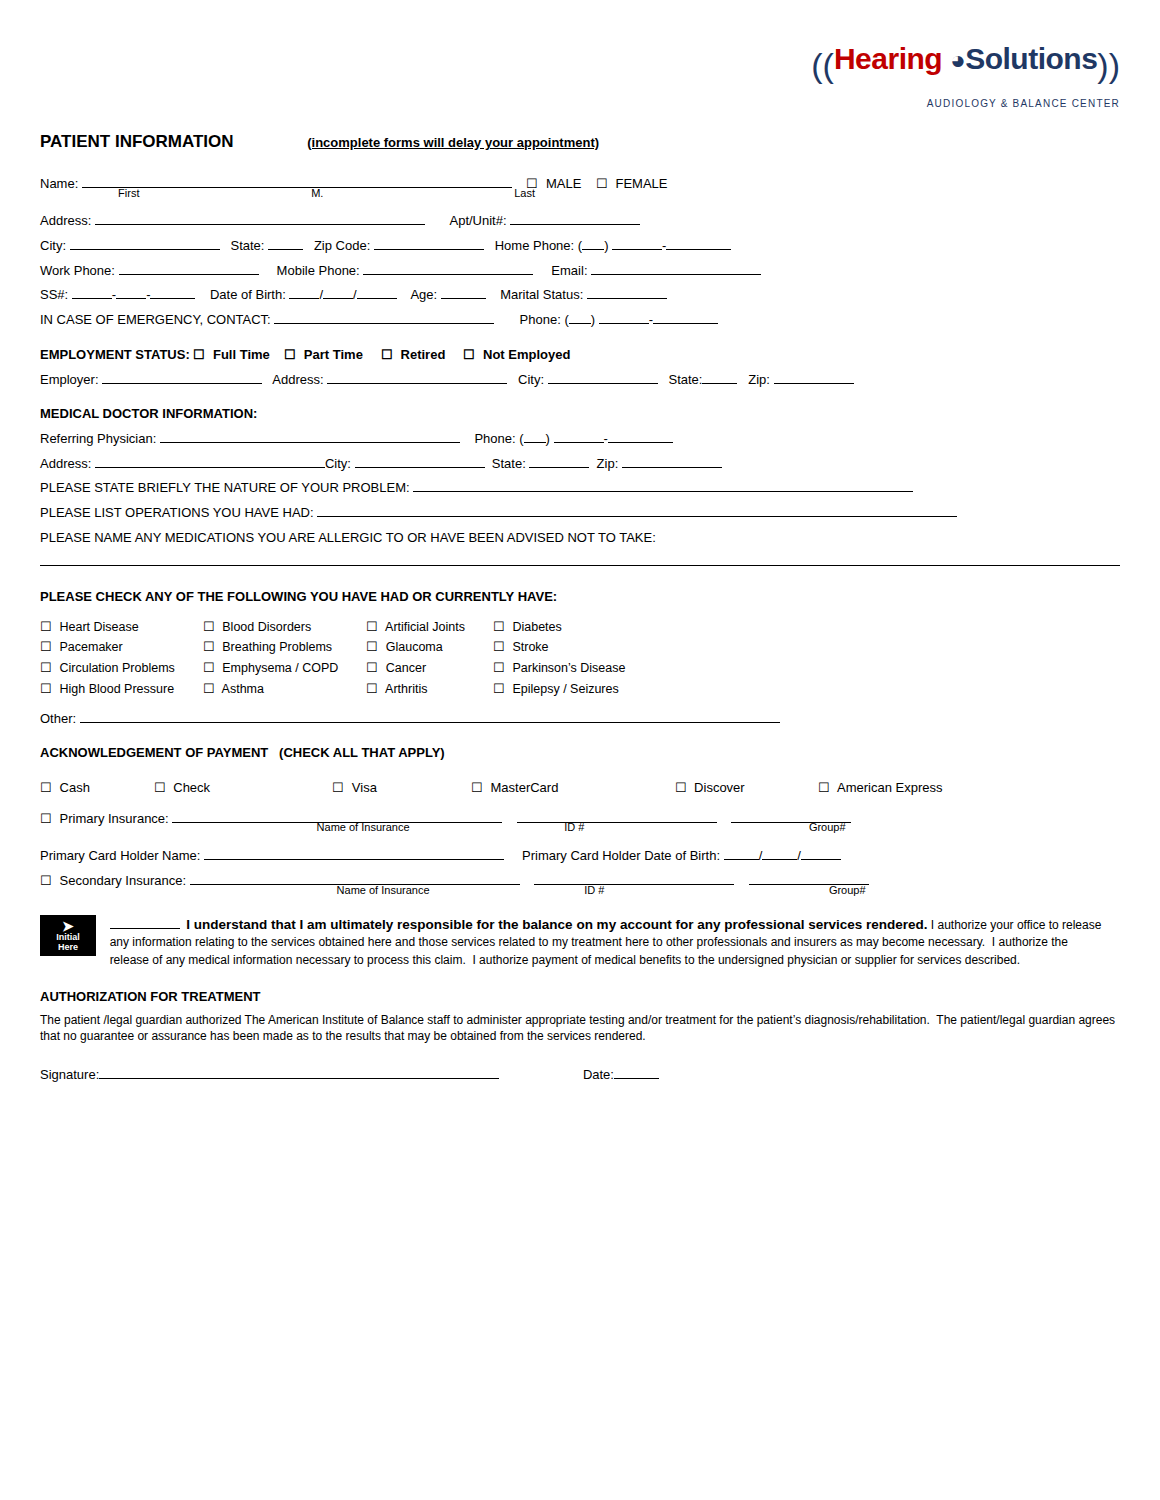((Hearing ◕Solutions))
AUDIOLOGY & BALANCE CENTER
PATIENT INFORMATION
(incomplete forms will delay your appointment)
Name: ☐ MALE ☐ FEMALE
First M. Last
Address: Apt/Unit#:
City: State: Zip Code: Home Phone: ( ) -
Work Phone: Mobile Phone: Email:
SS#: - - Date of Birth: / / Age: Marital Status:
IN CASE OF EMERGENCY, CONTACT: Phone: ( ) -
EMPLOYMENT STATUS: ☐ Full Time ☐ Part Time ☐ Retired ☐ Not Employed
Employer: Address: City: State: Zip:
MEDICAL DOCTOR INFORMATION:
Referring Physician: Phone: ( ) -
Address: City: State: Zip:
PLEASE STATE BRIEFLY THE NATURE OF YOUR PROBLEM:
PLEASE LIST OPERATIONS YOU HAVE HAD:
PLEASE NAME ANY MEDICATIONS YOU ARE ALLERGIC TO OR HAVE BEEN ADVISED NOT TO TAKE:
PLEASE CHECK ANY OF THE FOLLOWING YOU HAVE HAD OR CURRENTLY HAVE:
| ☐ Heart Disease | ☐ Blood Disorders | ☐ Artificial Joints | ☐ Diabetes |
| ☐ Pacemaker | ☐ Breathing Problems | ☐ Glaucoma | ☐ Stroke |
| ☐ Circulation Problems | ☐ Emphysema / COPD | ☐ Cancer | ☐ Parkinson’s Disease |
| ☐ High Blood Pressure | ☐ Asthma | ☐ Arthritis | ☐ Epilepsy / Seizures |
Other:
ACKNOWLEDGEMENT OF PAYMENT (CHECK ALL THAT APPLY)
☐ Cash ☐ Check ☐ Visa ☐ MasterCard ☐ Discover ☐ American Express
☐ Primary Insurance:
Name of Insurance ID # Group#
Primary Card Holder Name: Primary Card Holder Date of Birth: / /
☐ Secondary Insurance:
Name of Insurance ID # Group#
➤ Initial
Here I understand that I am ultimately responsible for the balance on my account for any professional services rendered. I authorize your office to release any information relating to the services obtained here and those services related to my treatment here to other professionals and insurers as may become necessary. I authorize the release of any medical information necessary to process this claim. I authorize payment of medical benefits to the undersigned physician or supplier for services described.
AUTHORIZATION FOR TREATMENT
The patient /legal guardian authorized The American Institute of Balance staff to administer appropriate testing and/or treatment for the patient’s diagnosis/rehabilitation. The patient/legal guardian agrees that no guarantee or assurance has been made as to the results that may be obtained from the services rendered.
Signature: Date: